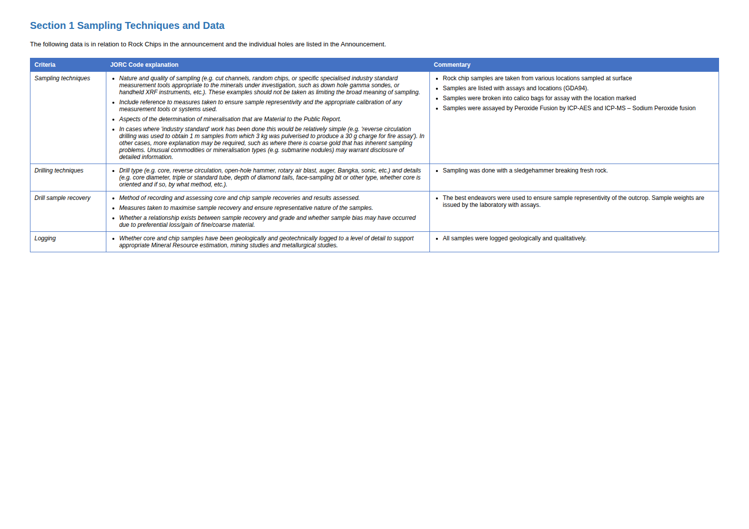Section 1 Sampling Techniques and Data
The following data is in relation to Rock Chips in the announcement and the individual holes are listed in the Announcement.
| Criteria | JORC Code explanation | Commentary |
| --- | --- | --- |
| Sampling techniques | Nature and quality of sampling (e.g. cut channels, random chips, or specific specialised industry standard measurement tools appropriate to the minerals under investigation, such as down hole gamma sondes, or handheld XRF instruments, etc.). These examples should not be taken as limiting the broad meaning of sampling. Include reference to measures taken to ensure sample representivity and the appropriate calibration of any measurement tools or systems used. Aspects of the determination of mineralisation that are Material to the Public Report. In cases where 'industry standard' work has been done this would be relatively simple (e.g. 'reverse circulation drilling was used to obtain 1 m samples from which 3 kg was pulverised to produce a 30 g charge for fire assay'). In other cases, more explanation may be required, such as where there is coarse gold that has inherent sampling problems. Unusual commodities or mineralisation types (e.g. submarine nodules) may warrant disclosure of detailed information. | Rock chip samples are taken from various locations sampled at surface Samples are listed with assays and locations (GDA94). Samples were broken into calico bags for assay with the location marked Samples were assayed by Peroxide Fusion by ICP-AES and ICP-MS – Sodium Peroxide fusion |
| Drilling techniques | Drill type (e.g. core, reverse circulation, open-hole hammer, rotary air blast, auger, Bangka, sonic, etc.) and details (e.g. core diameter, triple or standard tube, depth of diamond tails, face-sampling bit or other type, whether core is oriented and if so, by what method, etc.). | Sampling was done with a sledgehammer breaking fresh rock. |
| Drill sample recovery | Method of recording and assessing core and chip sample recoveries and results assessed. Measures taken to maximise sample recovery and ensure representative nature of the samples. Whether a relationship exists between sample recovery and grade and whether sample bias may have occurred due to preferential loss/gain of fine/coarse material. | The best endeavors were used to ensure sample representivity of the outcrop. Sample weights are issued by the laboratory with assays. |
| Logging | Whether core and chip samples have been geologically and geotechnically logged to a level of detail to support appropriate Mineral Resource estimation, mining studies and metallurgical studies. | All samples were logged geologically and qualitatively. |